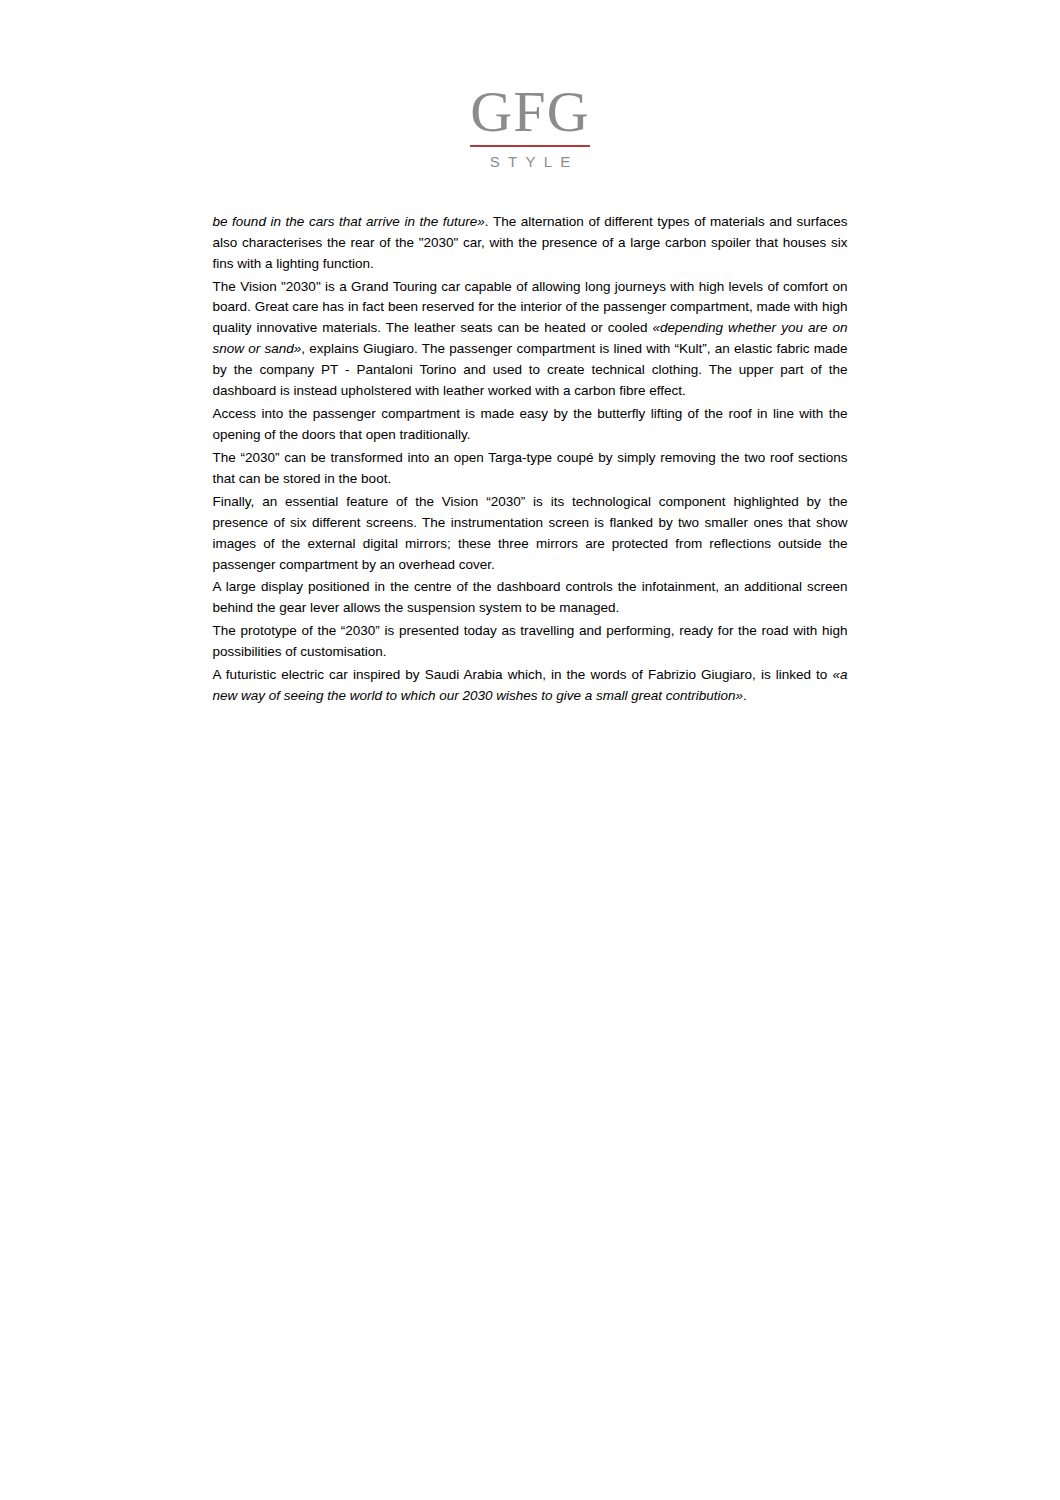GFG
Style
be found in the cars that arrive in the future». The alternation of different types of materials and surfaces also characterises the rear of the "2030" car, with the presence of a large carbon spoiler that houses six fins with a lighting function.
The Vision "2030" is a Grand Touring car capable of allowing long journeys with high levels of comfort on board. Great care has in fact been reserved for the interior of the passenger compartment, made with high quality innovative materials. The leather seats can be heated or cooled «depending whether you are on snow or sand», explains Giugiaro. The passenger compartment is lined with “Kult”, an elastic fabric made by the company PT - Pantaloni Torino and used to create technical clothing. The upper part of the dashboard is instead upholstered with leather worked with a carbon fibre effect.
Access into the passenger compartment is made easy by the butterfly lifting of the roof in line with the opening of the doors that open traditionally.
The “2030” can be transformed into an open Targa-type coupé by simply removing the two roof sections that can be stored in the boot.
Finally, an essential feature of the Vision “2030” is its technological component highlighted by the presence of six different screens. The instrumentation screen is flanked by two smaller ones that show images of the external digital mirrors; these three mirrors are protected from reflections outside the passenger compartment by an overhead cover.
A large display positioned in the centre of the dashboard controls the infotainment, an additional screen behind the gear lever allows the suspension system to be managed.
The prototype of the “2030” is presented today as travelling and performing, ready for the road with high possibilities of customisation.
A futuristic electric car inspired by Saudi Arabia which, in the words of Fabrizio Giugiaro, is linked to «a new way of seeing the world to which our 2030 wishes to give a small great contribution».